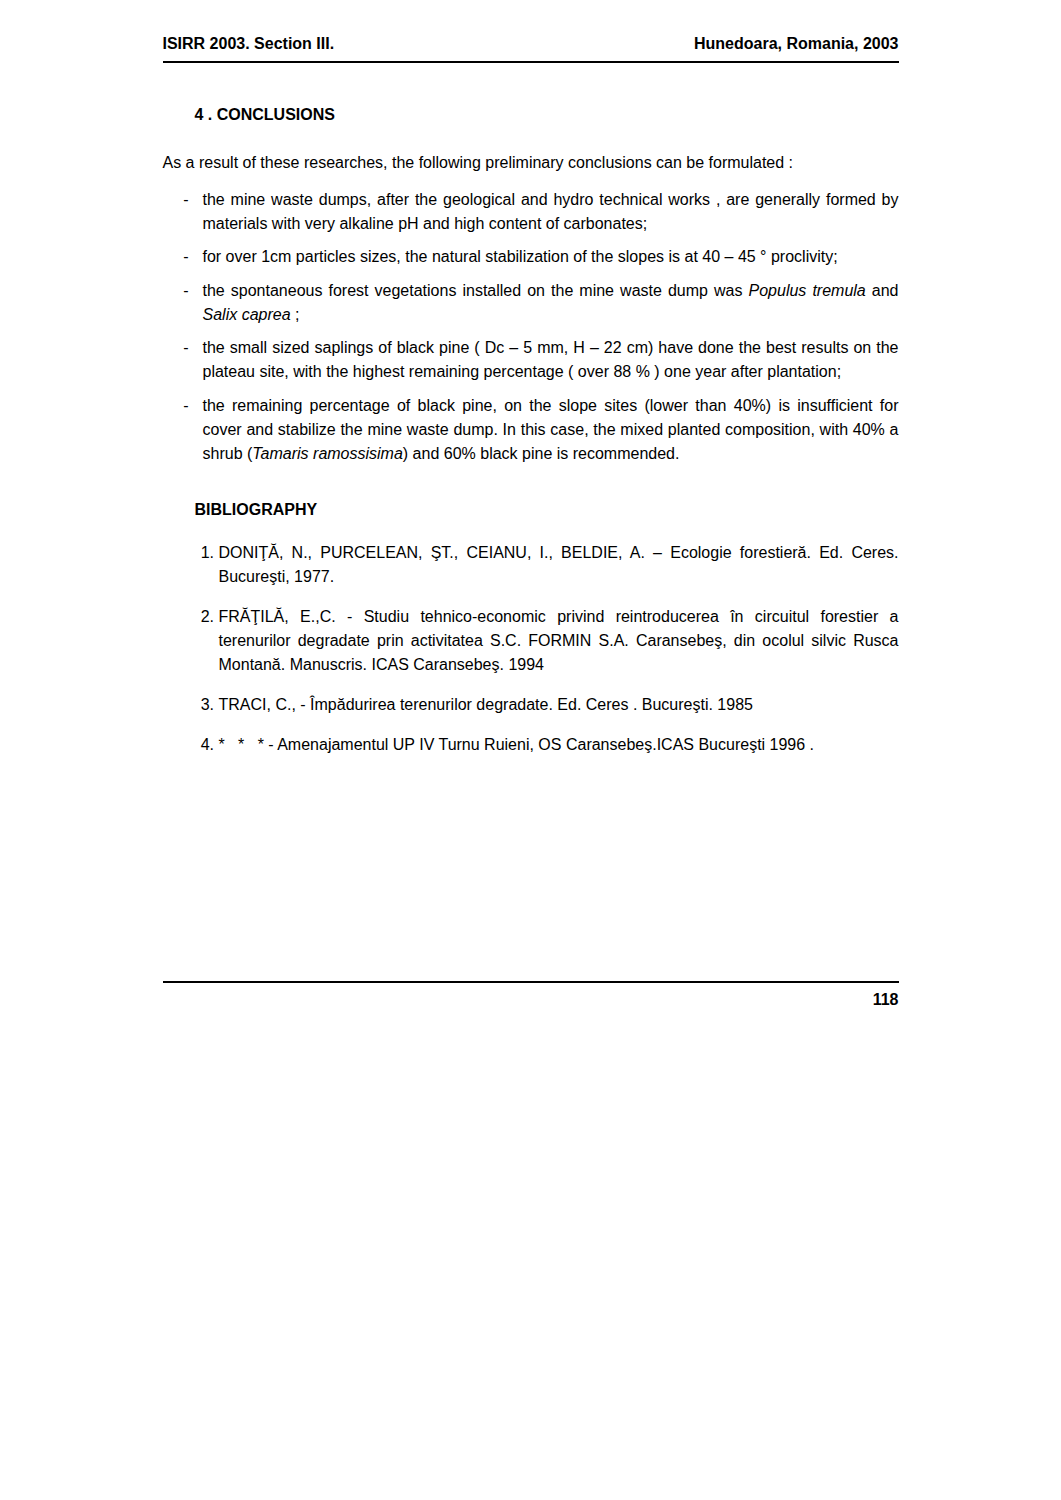ISIRR 2003. Section III. Hunedoara, Romania, 2003
4 . CONCLUSIONS
As a result of these researches, the following preliminary conclusions can be formulated :
the mine waste dumps, after the geological and hydro technical works , are generally formed by materials with very alkaline pH and high content of carbonates;
for over 1cm particles sizes, the natural stabilization of the slopes is at 40 – 45 ° proclivity;
the spontaneous forest vegetations installed on the mine waste dump was Populus tremula and Salix caprea ;
the small sized saplings of black pine ( Dc – 5 mm, H – 22 cm) have done the best results on the plateau site, with the highest remaining percentage ( over 88 % ) one year after plantation;
the remaining percentage of black pine, on the slope sites (lower than 40%) is insufficient for cover and stabilize the mine waste dump. In this case, the mixed planted composition, with 40% a shrub (Tamaris ramossisima) and 60% black pine is recommended.
BIBLIOGRAPHY
DONIŢĂ, N., PURCELEAN, ŞT., CEIANU, I., BELDIE, A. – Ecologie forestieră. Ed. Ceres. Bucureşti, 1977.
FRĂŢILĂ, E.,C. - Studiu tehnico-economic privind reintroducerea în circuitul forestier a terenurilor degradate prin activitatea S.C. FORMIN S.A. Caransebeş, din ocolul silvic Rusca Montană. Manuscris. ICAS Caransebeş. 1994
TRACI, C., - Împădurirea terenurilor degradate. Ed. Ceres . Bucureşti. 1985
* * * - Amenajamentul UP IV Turnu Ruieni, OS Caransebeş.ICAS Bucureşti 1996 .
118